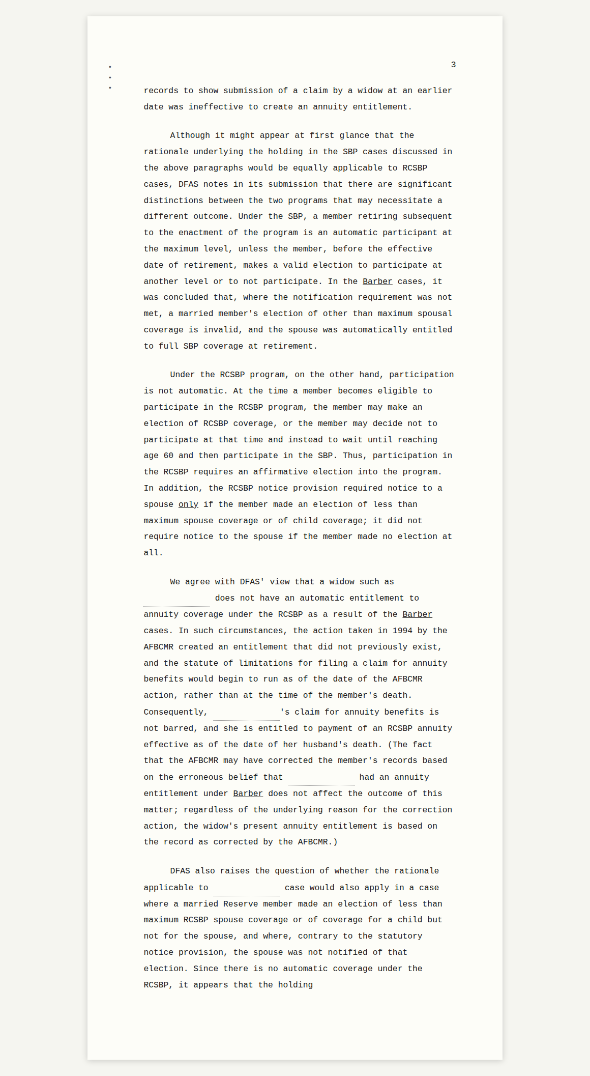3
•
•
•
records to show submission of a claim by a widow at an earlier date was ineffective to create an annuity entitlement.
Although it might appear at first glance that the rationale underlying the holding in the SBP cases discussed in the above paragraphs would be equally applicable to RCSBP cases, DFAS notes in its submission that there are significant distinctions between the two programs that may necessitate a different outcome. Under the SBP, a member retiring subsequent to the enactment of the program is an automatic participant at the maximum level, unless the member, before the effective date of retirement, makes a valid election to participate at another level or to not participate. In the Barber cases, it was concluded that, where the notification requirement was not met, a married member's election of other than maximum spousal coverage is invalid, and the spouse was automatically entitled to full SBP coverage at retirement.
Under the RCSBP program, on the other hand, participation is not automatic. At the time a member becomes eligible to participate in the RCSBP program, the member may make an election of RCSBP coverage, or the member may decide not to participate at that time and instead to wait until reaching age 60 and then participate in the SBP. Thus, participation in the RCSBP requires an affirmative election into the program. In addition, the RCSBP notice provision required notice to a spouse only if the member made an election of less than maximum spouse coverage or of child coverage; it did not require notice to the spouse if the member made no election at all.
We agree with DFAS' view that a widow such as redacted does not have an automatic entitlement to annuity coverage under the RCSBP as a result of the Barber cases. In such circumstances, the action taken in 1994 by the AFBCMR created an entitlement that did not previously exist, and the statute of limitations for filing a claim for annuity benefits would begin to run as of the date of the AFBCMR action, rather than at the time of the member's death. Consequently, redacted's claim for annuity benefits is not barred, and she is entitled to payment of an RCSBP annuity effective as of the date of her husband's death. (The fact that the AFBCMR may have corrected the member's records based on the erroneous belief that redacted had an annuity entitlement under Barber does not affect the outcome of this matter; regardless of the underlying reason for the correction action, the widow's present annuity entitlement is based on the record as corrected by the AFBCMR.)
DFAS also raises the question of whether the rationale applicable to redacted case would also apply in a case where a married Reserve member made an election of less than maximum RCSBP spouse coverage or of coverage for a child but not for the spouse, and where, contrary to the statutory notice provision, the spouse was not notified of that election. Since there is no automatic coverage under the RCSBP, it appears that the holding